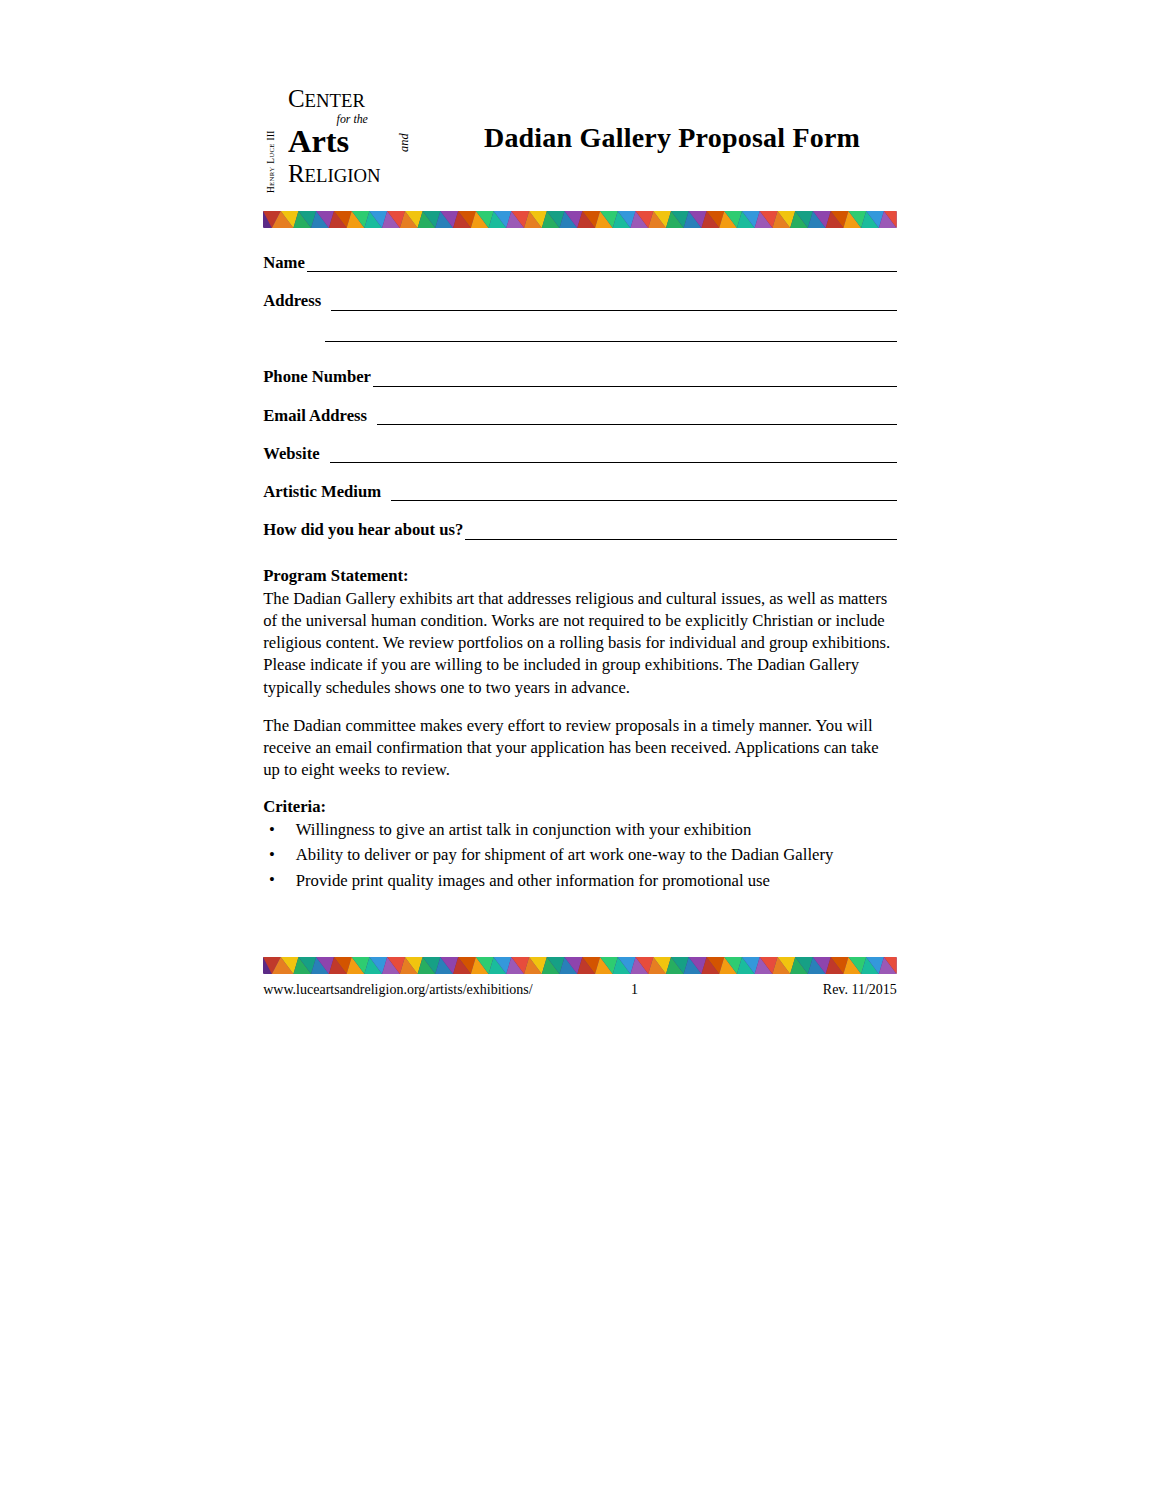HENRY LUCE III CENTER for the Arts and RELIGION
Dadian Gallery Proposal Form
Name
Address
Phone Number
Email Address
Website
Artistic Medium
How did you hear about us?
Program Statement:
The Dadian Gallery exhibits art that addresses religious and cultural issues, as well as matters of the universal human condition. Works are not required to be explicitly Christian or include religious content. We review portfolios on a rolling basis for individual and group exhibitions. Please indicate if you are willing to be included in group exhibitions. The Dadian Gallery typically schedules shows one to two years in advance.
The Dadian committee makes every effort to review proposals in a timely manner. You will receive an email confirmation that your application has been received. Applications can take up to eight weeks to review.
Criteria:
Willingness to give an artist talk in conjunction with your exhibition
Ability to deliver or pay for shipment of art work one-way to the Dadian Gallery
Provide print quality images and other information for promotional use
www.luceartsandreligion.org/artists/exhibitions/ 1 Rev. 11/2015